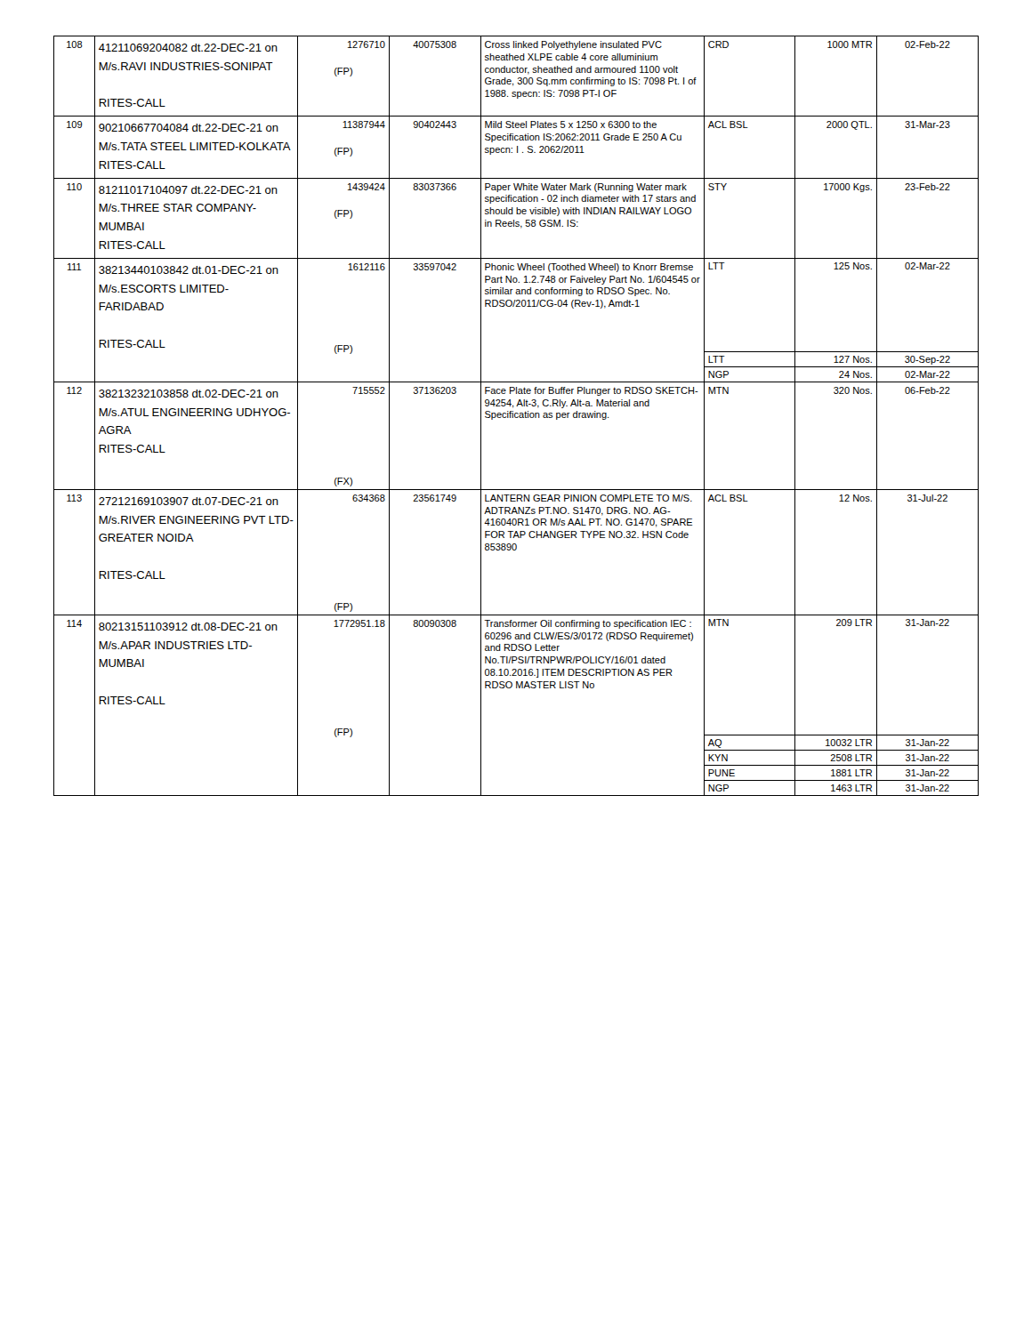| 108 | 41211069204082 dt.22-DEC-21 on M/s.RAVI INDUSTRIES-SONIPAT RITES-CALL | 1276710 (FP) | 40075308 | Cross linked Polyethylene insulated PVC sheathed XLPE cable 4 core alluminium conductor, sheathed and armoured 1100 volt Grade, 300 Sq.mm confirming to IS: 7098 Pt. I of 1988. specn: IS: 7098 PT-I OF | CRD | 1000 MTR | 02-Feb-22 |
| 109 | 90210667704084 dt.22-DEC-21 on M/s.TATA STEEL LIMITED-KOLKATA RITES-CALL | 11387944 (FP) | 90402443 | Mild Steel Plates 5 x 1250 x 6300 to the Specification IS:2062:2011 Grade E 250 A Cu specn: I . S. 2062/2011 | ACL BSL | 2000 QTL. | 31-Mar-23 |
| 110 | 81211017104097 dt.22-DEC-21 on M/s.THREE STAR COMPANY-MUMBAI RITES-CALL | 1439424 (FP) | 83037366 | Paper White Water Mark (Running Water mark specification - 02 inch diameter with 17 stars and should be visible) with INDIAN RAILWAY LOGO in Reels, 58 GSM. IS: | STY | 17000 Kgs. | 23-Feb-22 |
| 111 | 38213440103842 dt.01-DEC-21 on M/s.ESCORTS LIMITED-FARIDABAD RITES-CALL | 1612116 (FP) | 33597042 | Phonic Wheel (Toothed Wheel) to Knorr Bremse Part No. 1.2.748 or Faiveley Part No. 1/604545 or similar and conforming to RDSO Spec. No. RDSO/2011/CG-04 (Rev-1), Amdt-1 | / LTT / / LTT / / NGP / | / 125 Nos. / / 127 Nos. / / 24 Nos. / | / 02-Mar-22 / / 30-Sep-22 / / 02-Mar-22 / |
| 112 | 38213232103858 dt.02-DEC-21 on M/s.ATUL ENGINEERING UDHYOG-AGRA RITES-CALL | 715552 (FX) | 37136203 | Face Plate for Buffer Plunger to RDSO SKETCH-94254, Alt-3, C.Rly. Alt-a. Material and Specification as per drawing. | MTN | 320 Nos. | 06-Feb-22 |
| 113 | 27212169103907 dt.07-DEC-21 on M/s.RIVER ENGINEERING PVT LTD-GREATER NOIDA RITES-CALL | 634368 (FP) | 23561749 | LANTERN GEAR PINION COMPLETE TO M/S. ADTRANZs PT.NO. S1470, DRG. NO. AG-416040R1 OR M/s AAL PT. NO. G1470, SPARE FOR TAP CHANGER TYPE NO.32. HSN Code 853890 | ACL BSL | 12 Nos. | 31-Jul-22 |
| 114 | 80213151103912 dt.08-DEC-21 on M/s.APAR INDUSTRIES LTD-MUMBAI RITES-CALL | 1772951.18 (FP) | 80090308 | Transformer Oil confirming to specification IEC : 60296 and CLW/ES/3/0172 (RDSO Requiremet) and RDSO Letter No.TI/PSI/TRNPWR/POLICY/16/01 dated 08.10.2016.] ITEM DESCRIPTION AS PER RDSO MASTER LIST No | / MTN / / AQ / / KYN / / PUNE / / NGP / | / 209 LTR / / 10032 LTR / / 2508 LTR / / 1881 LTR / / 1463 LTR / | / 31-Jan-22 / / 31-Jan-22 / / 31-Jan-22 / / 31-Jan-22 / / 31-Jan-22 / |